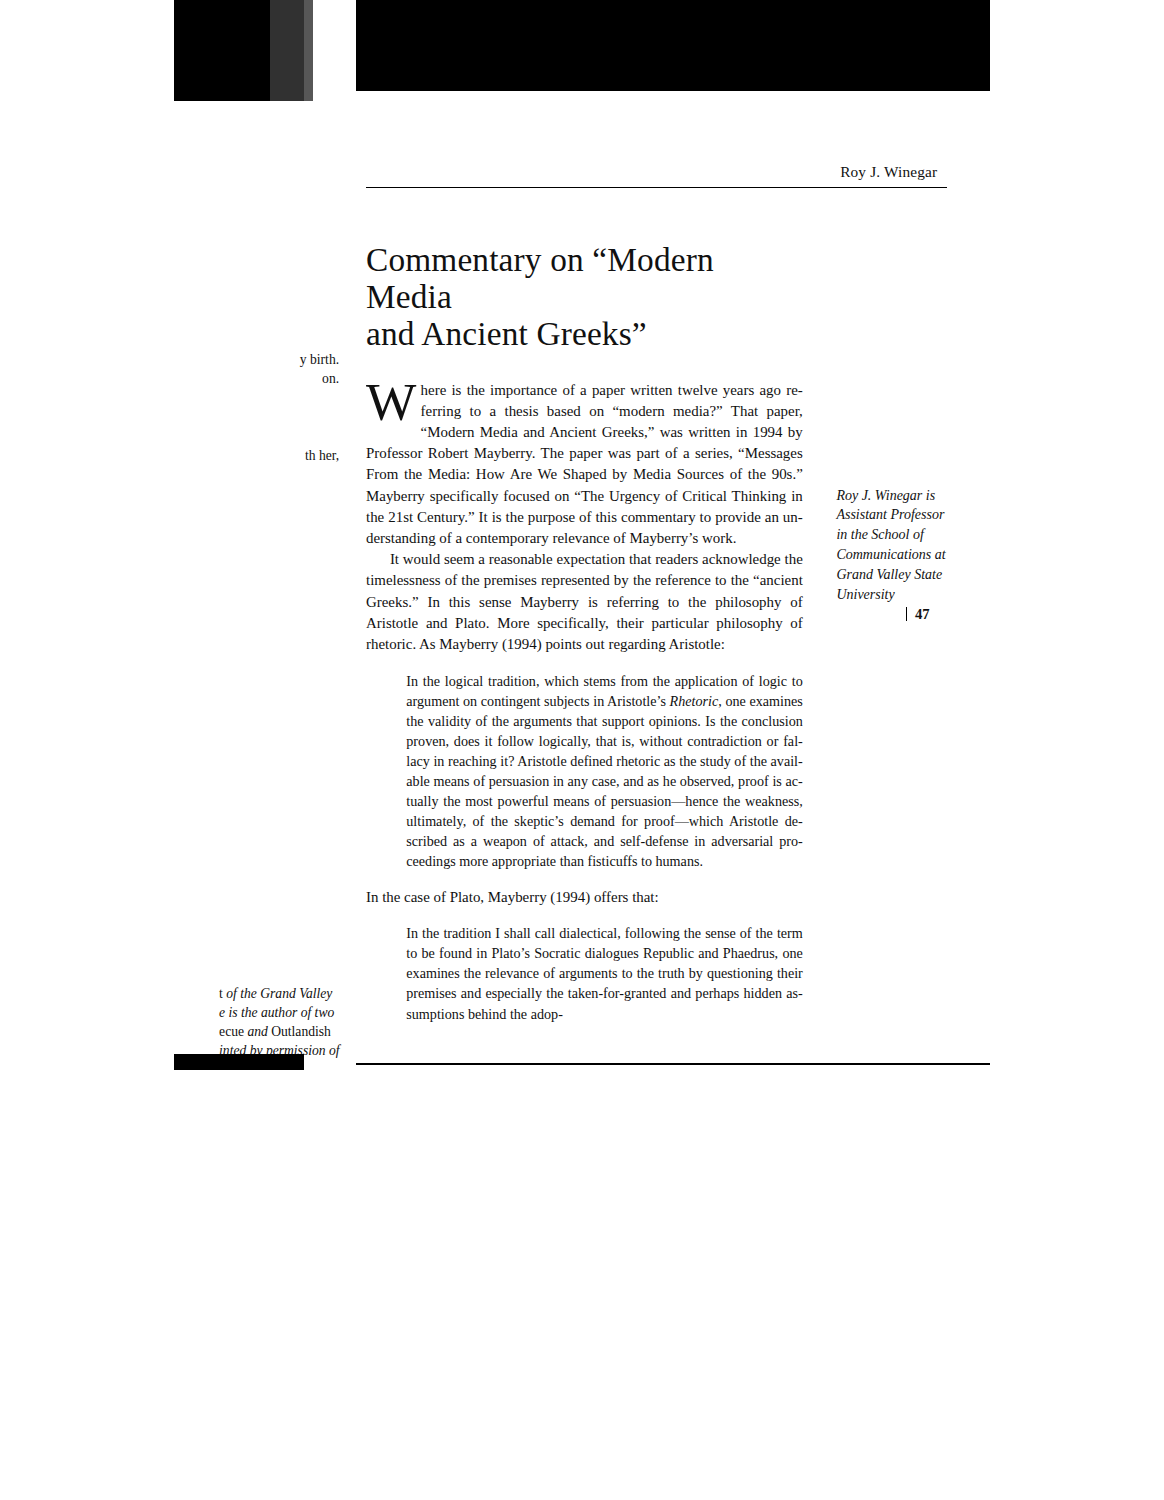Roy J. Winegar
47
y birth.
on.
th her,
t of the Grand Valley
e is the author of two
ecue and Outlandish
inted by permission of
Commentary on “Modern Media
and Ancient Greeks”
Where is the importance of a paper written twelve years ago referring to a thesis based on “modern media?” That paper, “Modern Media and Ancient Greeks,” was written in 1994 by Professor Robert Mayberry. The paper was part of a series, “Messages From the Media: How Are We Shaped by Media Sources of the 90s.” Mayberry specifically focused on “The Urgency of Critical Thinking in the 21st Century.” It is the purpose of this commentary to provide an understanding of a contemporary relevance of Mayberry’s work.
It would seem a reasonable expectation that readers acknowledge the timelessness of the premises represented by the reference to the “ancient Greeks.” In this sense Mayberry is referring to the philosophy of Aristotle and Plato. More specifically, their particular philosophy of rhetoric. As Mayberry (1994) points out regarding Aristotle:
In the logical tradition, which stems from the application of logic to argument on contingent subjects in Aristotle’s Rhetoric, one examines the validity of the arguments that support opinions. Is the conclusion proven, does it follow logically, that is, without contradiction or fallacy in reaching it? Aristotle defined rhetoric as the study of the available means of persuasion in any case, and as he observed, proof is actually the most powerful means of persuasion—hence the weakness, ultimately, of the skeptic’s demand for proof—which Aristotle described as a weapon of attack, and self-defense in adversarial proceedings more appropriate than fisticuffs to humans.
In the case of Plato, Mayberry (1994) offers that:
In the tradition I shall call dialectical, following the sense of the term to be found in Plato’s Socratic dialogues Republic and Phaedrus, one examines the relevance of arguments to the truth by questioning their premises and especially the taken-for-granted and perhaps hidden assumptions behind the adop-
Roy J. Winegar is Assistant Professor in the School of Communications at Grand Valley State University